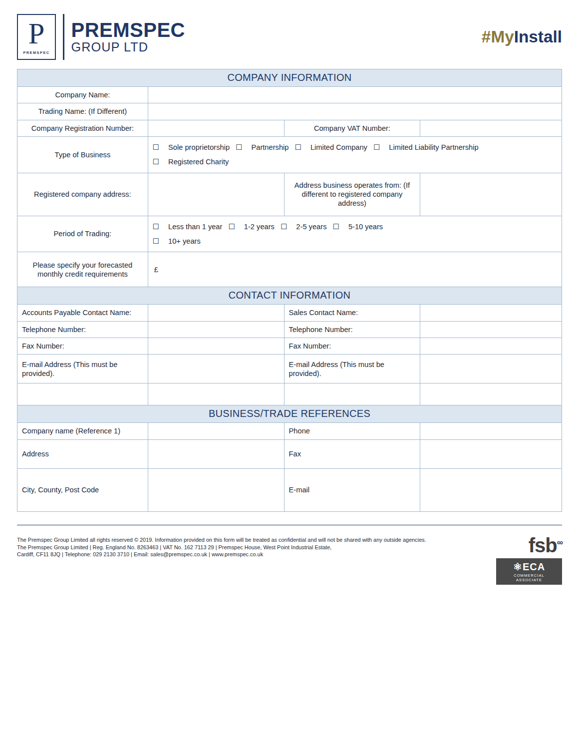P
PREMSPEC
PREMSPEC
GROUP LTD
#My Install
| COMPANY INFORMATION |
| Company Name: | |
| Trading Name: (If Different) | |
| Company Registration Number: | | Company VAT Number: | |
| Type of Business | ☐ Sole proprietorship ☐ Partnership ☐ Limited Company ☐ Limited Liability Partnership ☐ Registered Charity |
| Registered company address: | | Address business operates from: (If different to registered company address) | |
| Period of Trading: | ☐ Less than 1 year ☐ 1-2 years ☐ 2-5 years ☐ 5-10 years ☐ 10+ years |
| Please specify your forecasted monthly credit requirements | £ |
| CONTACT INFORMATION |
| Accounts Payable Contact Name: | | Sales Contact Name: | |
| Telephone Number: | | Telephone Number: | |
| Fax Number: | | Fax Number: | |
| E-mail Address (This must be provided). | | E-mail Address (This must be provided). | |
| BUSINESS/TRADE REFERENCES |
| Company name (Reference 1) | | Phone | |
| Address | | Fax | |
| City, County, Post Code | | E-mail | |
The Premspec Group Limited all rights reserved © 2019. Information provided on this form will be treated as confidential and will not be shared with any outside agencies.
The Premspec Group Limited | Reg. England No. 8263463 | VAT No. 162 7113 29 | Premspec House, West Point Industrial Estate,
Cardiff, CF11 8JQ | Telephone: 029 2130 3710 | Email: sales@premspec.co.uk | www.premspec.co.uk
fsb∞
⚛ECA
COMMERCIAL ASSOCIATE